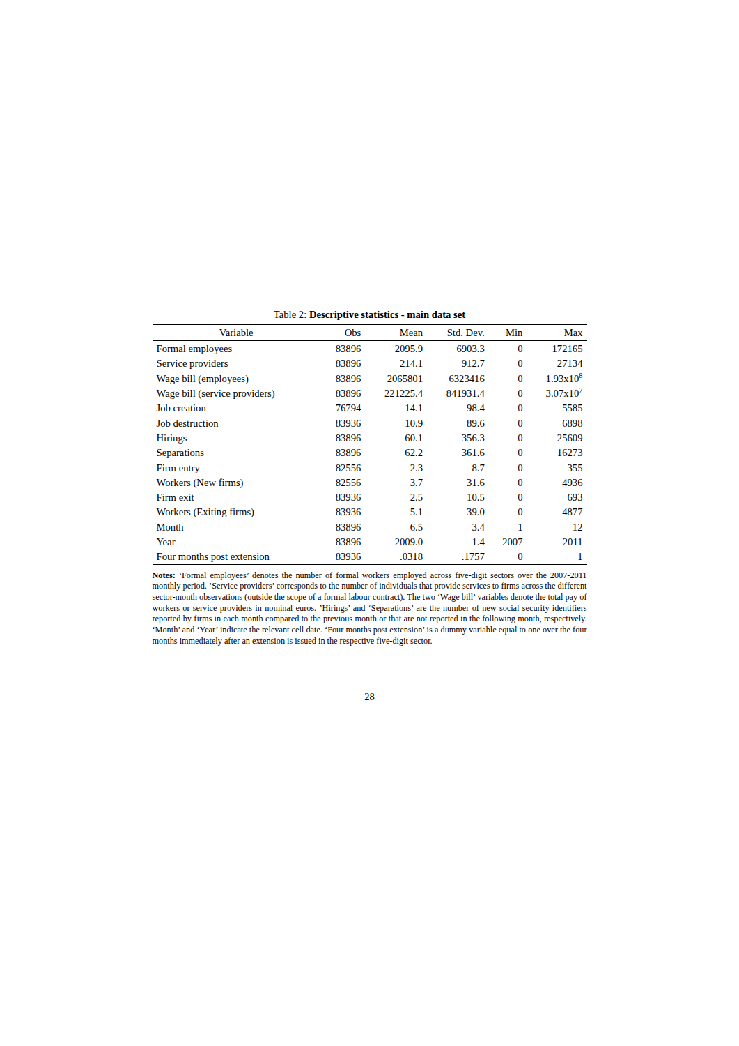Table 2: Descriptive statistics - main data set
| Variable | Obs | Mean | Std. Dev. | Min | Max |
| --- | --- | --- | --- | --- | --- |
| Formal employees | 83896 | 2095.9 | 6903.3 | 0 | 172165 |
| Service providers | 83896 | 214.1 | 912.7 | 0 | 27134 |
| Wage bill (employees) | 83896 | 2065801 | 6323416 | 0 | 1.93x10 8 |
| Wage bill (service providers) | 83896 | 221225.4 | 841931.4 | 0 | 3.07x10 7 |
| Job creation | 76794 | 14.1 | 98.4 | 0 | 5585 |
| Job destruction | 83936 | 10.9 | 89.6 | 0 | 6898 |
| Hirings | 83896 | 60.1 | 356.3 | 0 | 25609 |
| Separations | 83896 | 62.2 | 361.6 | 0 | 16273 |
| Firm entry | 82556 | 2.3 | 8.7 | 0 | 355 |
| Workers (New firms) | 82556 | 3.7 | 31.6 | 0 | 4936 |
| Firm exit | 83936 | 2.5 | 10.5 | 0 | 693 |
| Workers (Exiting firms) | 83936 | 5.1 | 39.0 | 0 | 4877 |
| Month | 83896 | 6.5 | 3.4 | 1 | 12 |
| Year | 83896 | 2009.0 | 1.4 | 2007 | 2011 |
| Four months post extension | 83936 | .0318 | .1757 | 0 | 1 |
Notes: ‘Formal employees’ denotes the number of formal workers employed across five-digit sectors over the 2007-2011 monthly period. ’Service providers’ corresponds to the number of individuals that provide services to firms across the different sector-month observations (outside the scope of a formal labour contract). The two ‘Wage bill’ variables denote the total pay of workers or service providers in nominal euros. ’Hirings’ and ‘Separations’ are the number of new social security identifiers reported by firms in each month compared to the previous month or that are not reported in the following month, respectively. ‘Month’ and ‘Year’ indicate the relevant cell date. ‘Four months post extension’ is a dummy variable equal to one over the four months immediately after an extension is issued in the respective five-digit sector.
28